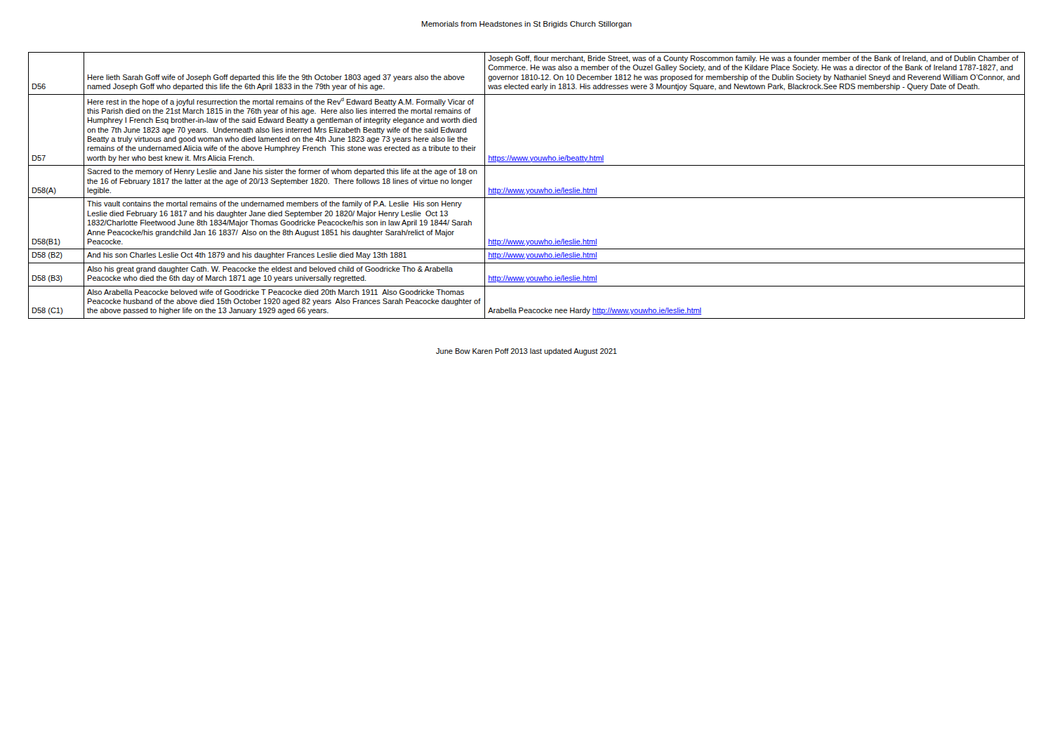Memorials from Headstones in St Brigids Church Stillorgan
| D56 | Here lieth Sarah Goff wife of Joseph Goff departed this life the 9th October 1803 aged 37 years also the above named Joseph Goff who departed this life the 6th April 1833 in the 79th year of his age. | Joseph Goff, flour merchant, Bride Street, was of a County Roscommon family. He was a founder member of the Bank of Ireland, and of Dublin Chamber of Commerce. He was also a member of the Ouzel Galley Society, and of the Kildare Place Society. He was a director of the Bank of Ireland 1787-1827, and governor 1810-12. On 10 December 1812 he was proposed for membership of the Dublin Society by Nathaniel Sneyd and Reverend William O’Connor, and was elected early in 1813. His addresses were 3 Mountjoy Square, and Newtown Park, Blackrock.See RDS membership - Query Date of Death. |
| D57 | Here rest in the hope of a joyful resurrection the mortal remains of the Rev d Edward Beatty A.M. Formally Vicar of this Parish died on the 21st March 1815 in the 76th year of his age. Here also lies interred the mortal remains of Humphrey I French Esq brother-in-law of the said Edward Beatty a gentleman of integrity elegance and worth died on the 7th June 1823 age 70 years. Underneath also lies interred Mrs Elizabeth Beatty wife of the said Edward Beatty a truly virtuous and good woman who died lamented on the 4th June 1823 age 73 years here also lie the remains of the undernamed Alicia wife of the above Humphrey French This stone was erected as a tribute to their worth by her who best knew it. Mrs Alicia French. | https://www.youwho.ie/beatty.html |
| D58(A) | Sacred to the memory of Henry Leslie and Jane his sister the former of whom departed this life at the age of 18 on the 16 of February 1817 the latter at the age of 20/13 September 1820. There follows 18 lines of virtue no longer legible. | http://www.youwho.ie/leslie.html |
| D58(B1) | This vault contains the mortal remains of the undernamed members of the family of P.A. Leslie His son Henry Leslie died February 16 1817 and his daughter Jane died September 20 1820/ Major Henry Leslie Oct 13 1832/Charlotte Fleetwood June 8th 1834/Major Thomas Goodricke Peacocke/his son in law April 19 1844/ Sarah Anne Peacocke/his grandchild Jan 16 1837/ Also on the 8th August 1851 his daughter Sarah/relict of Major Peacocke. | http://www.youwho.ie/leslie.html |
| D58 (B2) | And his son Charles Leslie Oct 4th 1879 and his daughter Frances Leslie died May 13th 1881 | http://www.youwho.ie/leslie.html |
| D58 (B3) | Also his great grand daughter Cath. W. Peacocke the eldest and beloved child of Goodricke Tho & Arabella Peacocke who died the 6th day of March 1871 age 10 years universally regretted. | http://www.youwho.ie/leslie.html |
| D58 (C1) | Also Arabella Peacocke beloved wife of Goodricke T Peacocke died 20th March 1911 Also Goodricke Thomas Peacocke husband of the above died 15th October 1920 aged 82 years Also Frances Sarah Peacocke daughter of the above passed to higher life on the 13 January 1929 aged 66 years. | Arabella Peacocke nee Hardy http://www.youwho.ie/leslie.html |
June Bow Karen Poff 2013 last updated August 2021